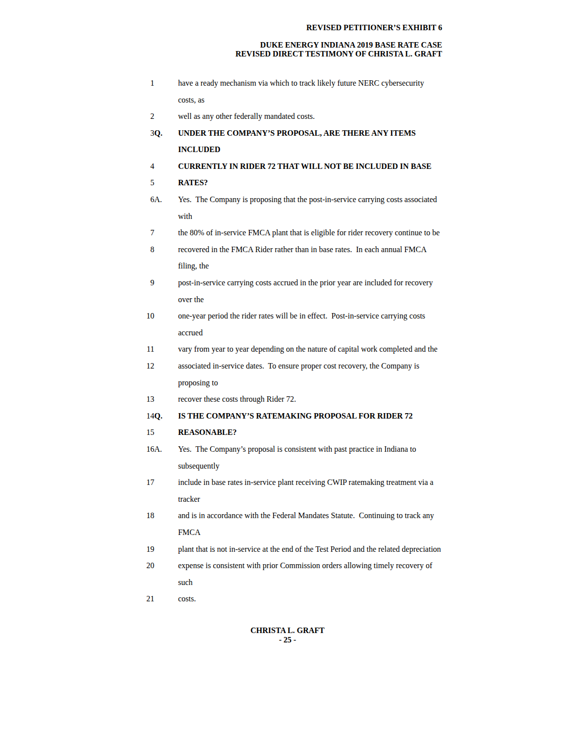REVISED PETITIONER’S EXHIBIT 6
DUKE ENERGY INDIANA 2019 BASE RATE CASE
REVISED DIRECT TESTIMONY OF CHRISTA L. GRAFT
| 1 | | have a ready mechanism via which to track likely future NERC cybersecurity costs, as |
| 2 | | well as any other federally mandated costs. |
| 3 | Q. | UNDER THE COMPANY’S PROPOSAL, ARE THERE ANY ITEMS INCLUDED |
| 4 | | CURRENTLY IN RIDER 72 THAT WILL NOT BE INCLUDED IN BASE |
| 5 | | RATES? |
| 6 | A. | Yes. The Company is proposing that the post-in-service carrying costs associated with |
| 7 | | the 80% of in-service FMCA plant that is eligible for rider recovery continue to be |
| 8 | | recovered in the FMCA Rider rather than in base rates. In each annual FMCA filing, the |
| 9 | | post-in-service carrying costs accrued in the prior year are included for recovery over the |
| 10 | | one-year period the rider rates will be in effect. Post-in-service carrying costs accrued |
| 11 | | vary from year to year depending on the nature of capital work completed and the |
| 12 | | associated in-service dates. To ensure proper cost recovery, the Company is proposing to |
| 13 | | recover these costs through Rider 72. |
| 14 | Q. | IS THE COMPANY’S RATEMAKING PROPOSAL FOR RIDER 72 |
| 15 | | REASONABLE? |
| 16 | A. | Yes. The Company’s proposal is consistent with past practice in Indiana to subsequently |
| 17 | | include in base rates in-service plant receiving CWIP ratemaking treatment via a tracker |
| 18 | | and is in accordance with the Federal Mandates Statute. Continuing to track any FMCA |
| 19 | | plant that is not in-service at the end of the Test Period and the related depreciation |
| 20 | | expense is consistent with prior Commission orders allowing timely recovery of such |
| 21 | | costs. |
CHRISTA L. GRAFT
- 25 -